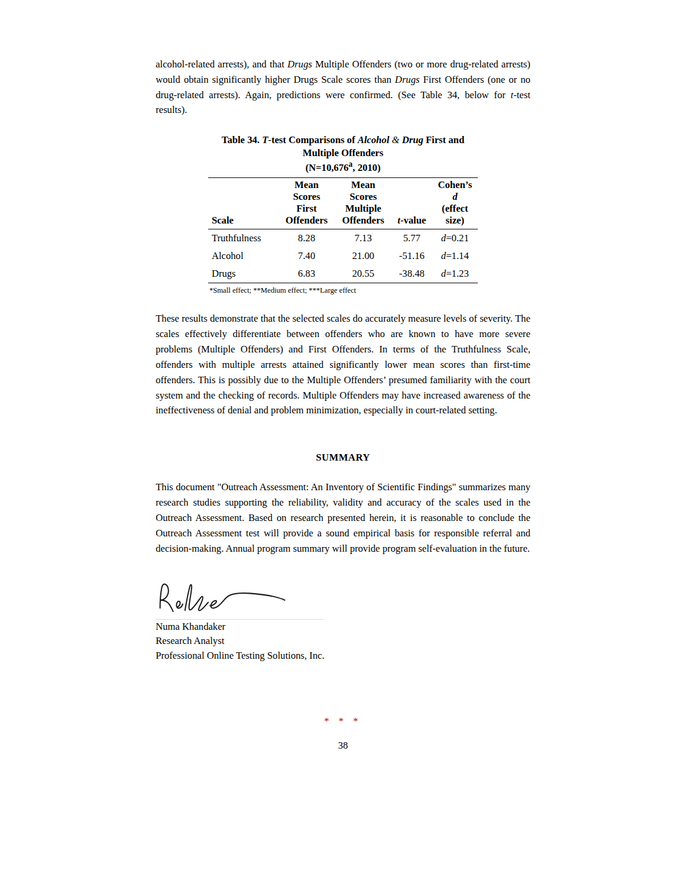alcohol-related arrests), and that Drugs Multiple Offenders (two or more drug-related arrests) would obtain significantly higher Drugs Scale scores than Drugs First Offenders (one or no drug-related arrests). Again, predictions were confirmed. (See Table 34, below for t-test results).
Table 34. T-test Comparisons of Alcohol & Drug First and Multiple Offenders
(N=10,676a, 2010)
| Scale | Mean Scores First Offenders | Mean Scores Multiple Offenders | t -value | Cohen’s d (effect size) |
| --- | --- | --- | --- | --- |
| Truthfulness | 8.28 | 7.13 | 5.77 | d =0.21 |
| Alcohol | 7.40 | 21.00 | -51.16 | d =1.14 |
| Drugs | 6.83 | 20.55 | -38.48 | d =1.23 |
*Small effect; **Medium effect; ***Large effect
These results demonstrate that the selected scales do accurately measure levels of severity. The scales effectively differentiate between offenders who are known to have more severe problems (Multiple Offenders) and First Offenders. In terms of the Truthfulness Scale, offenders with multiple arrests attained significantly lower mean scores than first-time offenders. This is possibly due to the Multiple Offenders’ presumed familiarity with the court system and the checking of records. Multiple Offenders may have increased awareness of the ineffectiveness of denial and problem minimization, especially in court-related setting.
SUMMARY
This document "Outreach Assessment: An Inventory of Scientific Findings" summarizes many research studies supporting the reliability, validity and accuracy of the scales used in the Outreach Assessment. Based on research presented herein, it is reasonable to conclude the Outreach Assessment test will provide a sound empirical basis for responsible referral and decision-making. Annual program summary will provide program self-evaluation in the future.
Numa Khandaker
Research Analyst
Professional Online Testing Solutions, Inc.
* * *
38